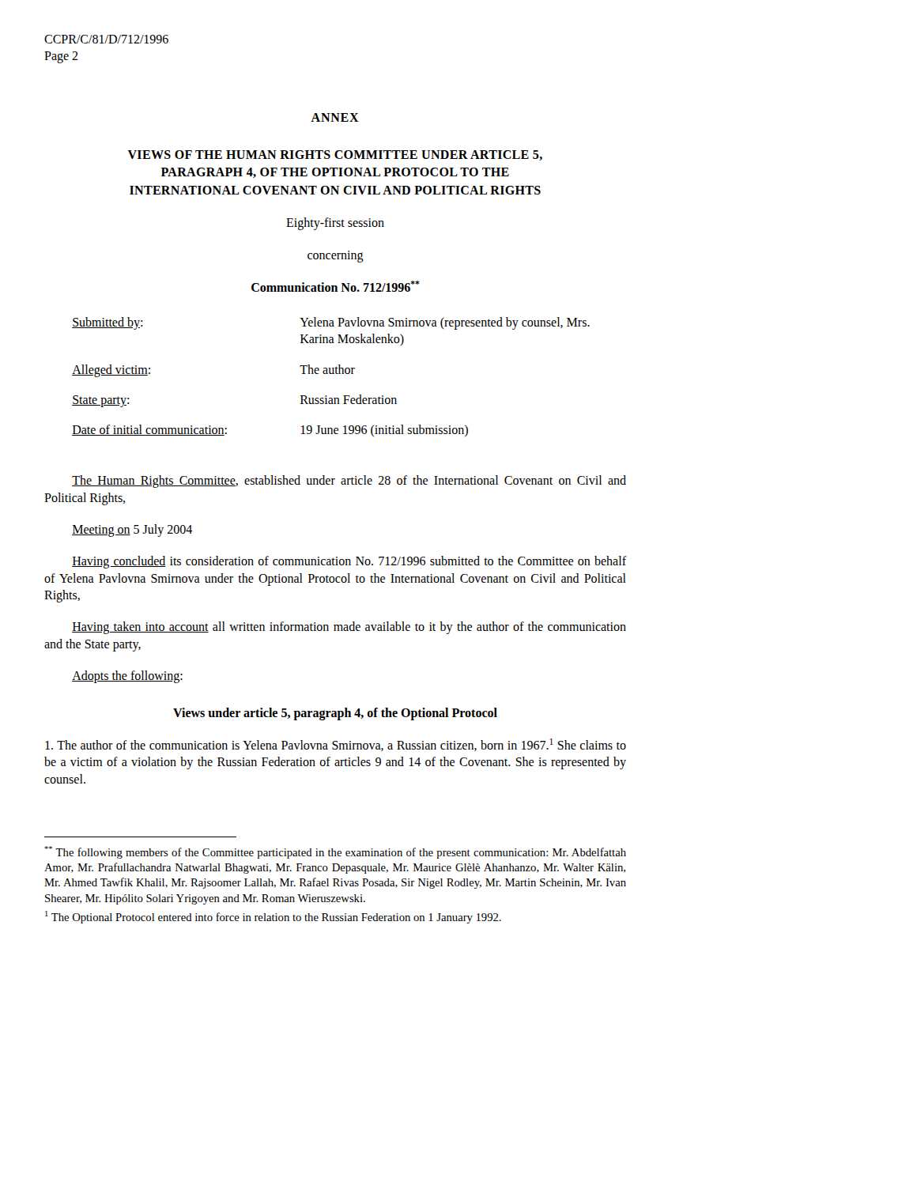CCPR/C/81/D/712/1996
Page 2
ANNEX
VIEWS OF THE HUMAN RIGHTS COMMITTEE UNDER ARTICLE 5,
PARAGRAPH 4, OF THE OPTIONAL PROTOCOL TO THE
INTERNATIONAL COVENANT ON CIVIL AND POLITICAL RIGHTS
Eighty-first session
concerning
Communication No. 712/1996**
| Submitted by : | Yelena Pavlovna Smirnova (represented by counsel, Mrs. Karina Moskalenko) |
| Alleged victim : | The author |
| State party : | Russian Federation |
| Date of initial communication : | 19 June 1996 (initial submission) |
The Human Rights Committee, established under article 28 of the International Covenant on Civil and Political Rights,
Meeting on 5 July 2004
Having concluded its consideration of communication No. 712/1996 submitted to the Committee on behalf of Yelena Pavlovna Smirnova under the Optional Protocol to the International Covenant on Civil and Political Rights,
Having taken into account all written information made available to it by the author of the communication and the State party,
Adopts the following:
Views under article 5, paragraph 4, of the Optional Protocol
1. The author of the communication is Yelena Pavlovna Smirnova, a Russian citizen, born in 1967.1 She claims to be a victim of a violation by the Russian Federation of articles 9 and 14 of the Covenant. She is represented by counsel.
** The following members of the Committee participated in the examination of the present communication: Mr. Abdelfattah Amor, Mr. Prafullachandra Natwarlal Bhagwati, Mr. Franco Depasquale, Mr. Maurice Glèlè Ahanhanzo, Mr. Walter Kälin, Mr. Ahmed Tawfik Khalil, Mr. Rajsoomer Lallah, Mr. Rafael Rivas Posada, Sir Nigel Rodley, Mr. Martin Scheinin, Mr. Ivan Shearer, Mr. Hipólito Solari Yrigoyen and Mr. Roman Wieruszewski.
1 The Optional Protocol entered into force in relation to the Russian Federation on 1 January 1992.